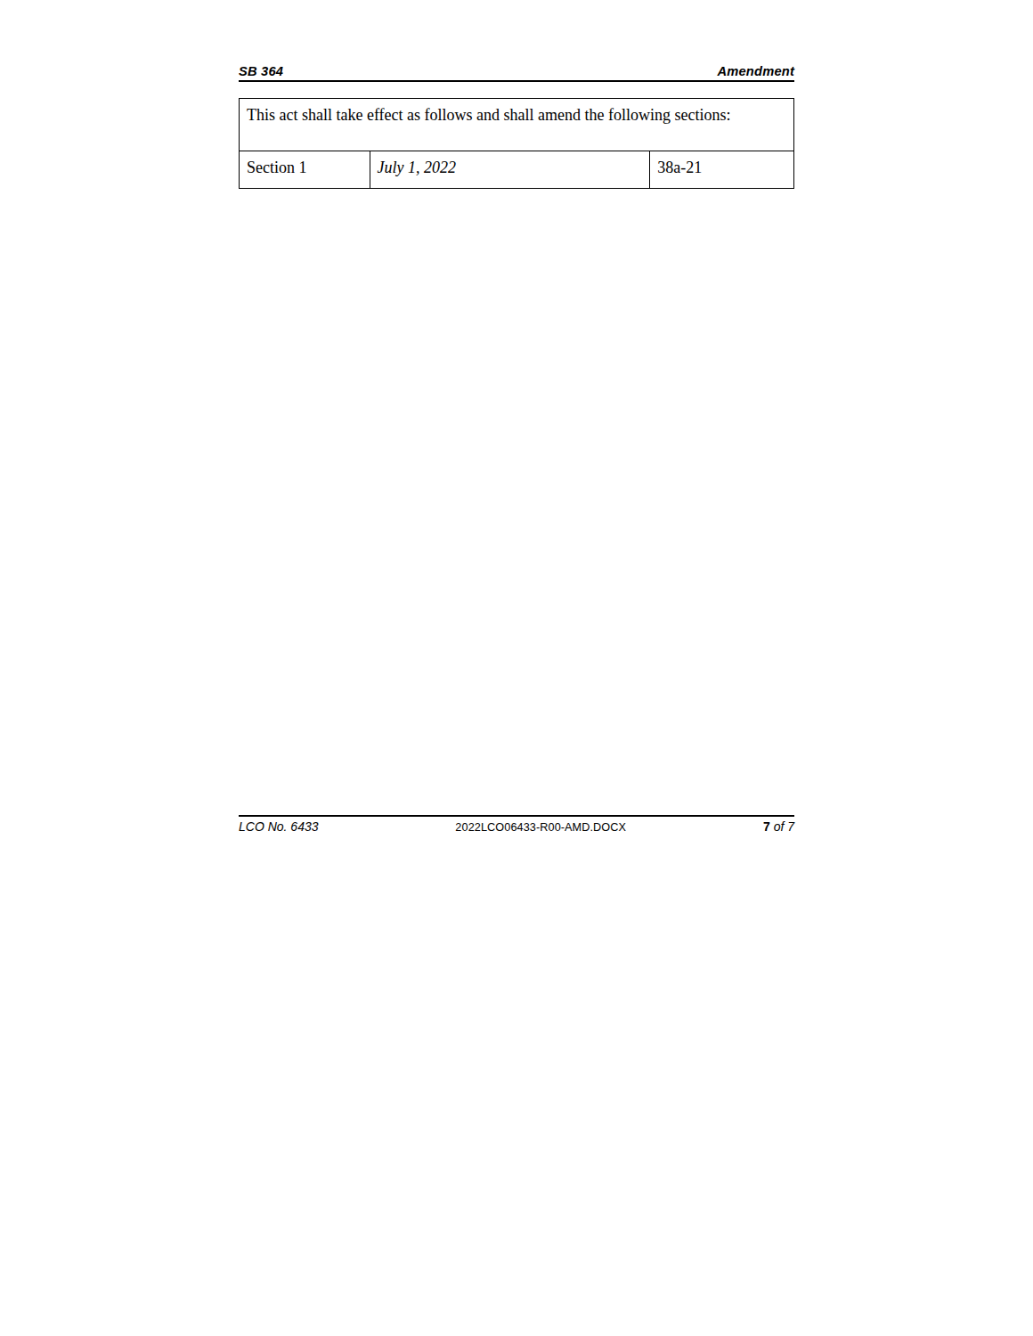SB 364 Amendment
| This act shall take effect as follows and shall amend the following sections: |
| Section 1 | July 1, 2022 | 38a-21 |
LCO No. 6433 2022LCO06433-R00-AMD.DOCX 7 of 7